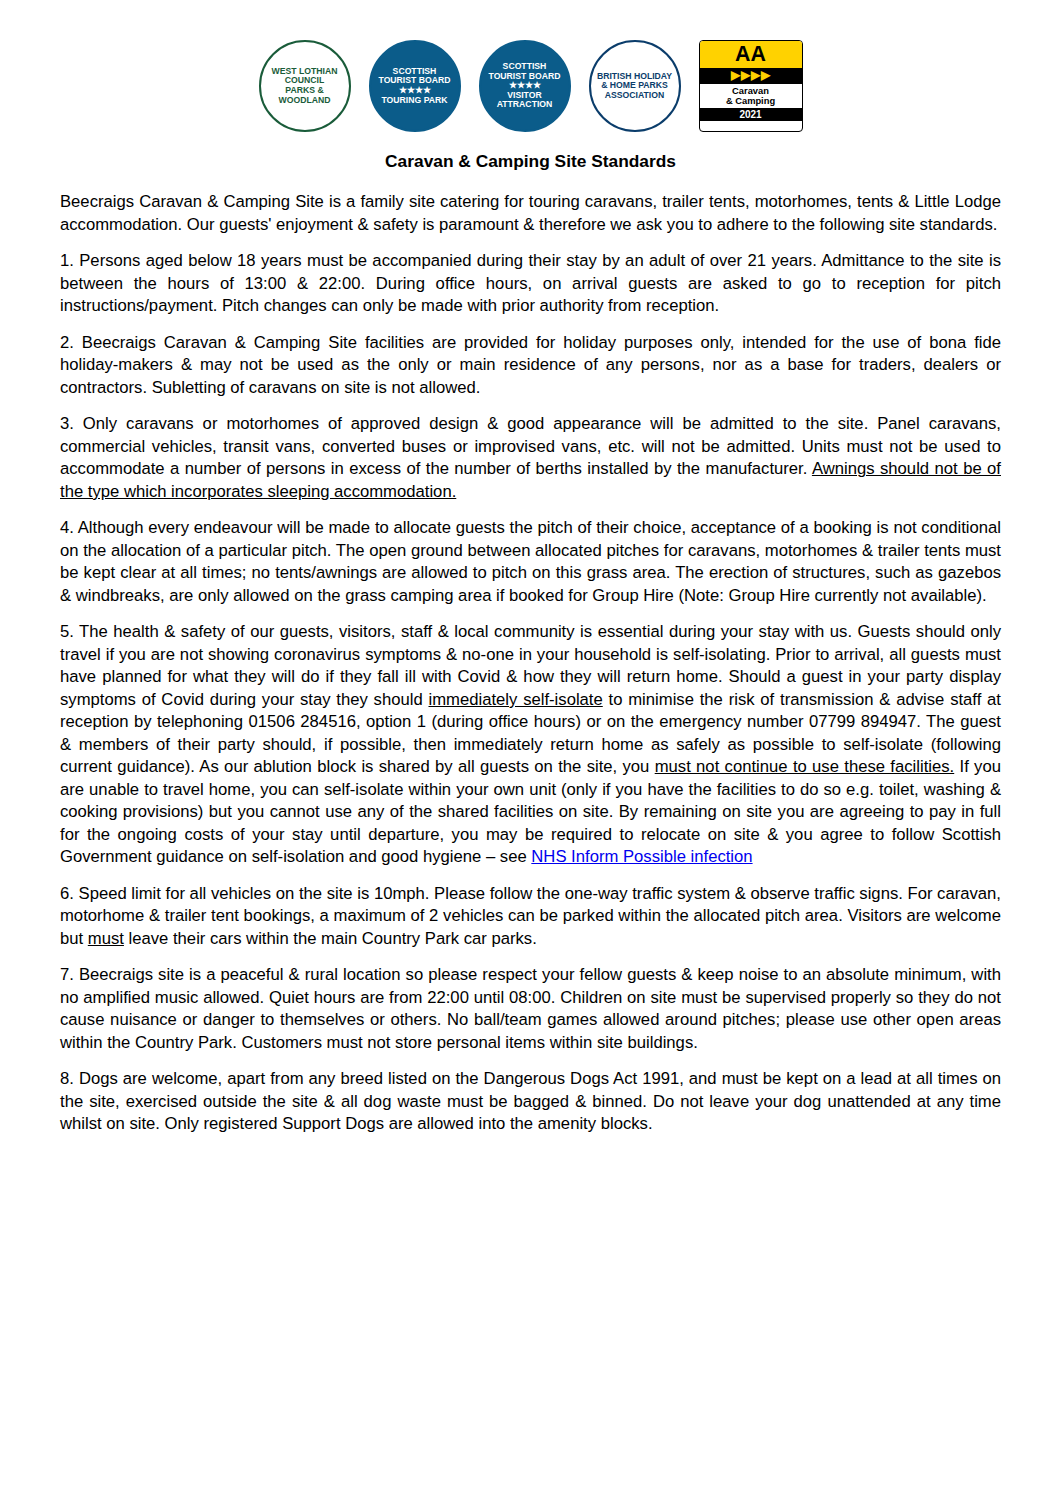WEST LOTHIAN COUNCIL
PARKS & WOODLAND
SCOTTISH TOURIST BOARD
★★★★
TOURING PARK
SCOTTISH TOURIST BOARD
★★★★
VISITOR ATTRACTION
BRITISH HOLIDAY & HOME PARKS ASSOCIATION
AA
▶▶▶▶
Caravan
& Camping
2021
Caravan & Camping Site Standards
Beecraigs Caravan & Camping Site is a family site catering for touring caravans, trailer tents, motorhomes, tents & Little Lodge accommodation. Our guests' enjoyment & safety is paramount & therefore we ask you to adhere to the following site standards.
1. Persons aged below 18 years must be accompanied during their stay by an adult of over 21 years. Admittance to the site is between the hours of 13:00 & 22:00. During office hours, on arrival guests are asked to go to reception for pitch instructions/payment. Pitch changes can only be made with prior authority from reception.
2. Beecraigs Caravan & Camping Site facilities are provided for holiday purposes only, intended for the use of bona fide holiday-makers & may not be used as the only or main residence of any persons, nor as a base for traders, dealers or contractors. Subletting of caravans on site is not allowed.
3. Only caravans or motorhomes of approved design & good appearance will be admitted to the site. Panel caravans, commercial vehicles, transit vans, converted buses or improvised vans, etc. will not be admitted. Units must not be used to accommodate a number of persons in excess of the number of berths installed by the manufacturer. Awnings should not be of the type which incorporates sleeping accommodation.
4. Although every endeavour will be made to allocate guests the pitch of their choice, acceptance of a booking is not conditional on the allocation of a particular pitch. The open ground between allocated pitches for caravans, motorhomes & trailer tents must be kept clear at all times; no tents/awnings are allowed to pitch on this grass area. The erection of structures, such as gazebos & windbreaks, are only allowed on the grass camping area if booked for Group Hire (Note: Group Hire currently not available).
5. The health & safety of our guests, visitors, staff & local community is essential during your stay with us. Guests should only travel if you are not showing coronavirus symptoms & no-one in your household is self-isolating. Prior to arrival, all guests must have planned for what they will do if they fall ill with Covid & how they will return home. Should a guest in your party display symptoms of Covid during your stay they should immediately self-isolate to minimise the risk of transmission & advise staff at reception by telephoning 01506 284516, option 1 (during office hours) or on the emergency number 07799 894947. The guest & members of their party should, if possible, then immediately return home as safely as possible to self-isolate (following current guidance). As our ablution block is shared by all guests on the site, you must not continue to use these facilities. If you are unable to travel home, you can self-isolate within your own unit (only if you have the facilities to do so e.g. toilet, washing & cooking provisions) but you cannot use any of the shared facilities on site. By remaining on site you are agreeing to pay in full for the ongoing costs of your stay until departure, you may be required to relocate on site & you agree to follow Scottish Government guidance on self-isolation and good hygiene – see NHS Inform Possible infection
6. Speed limit for all vehicles on the site is 10mph. Please follow the one-way traffic system & observe traffic signs. For caravan, motorhome & trailer tent bookings, a maximum of 2 vehicles can be parked within the allocated pitch area. Visitors are welcome but must leave their cars within the main Country Park car parks.
7. Beecraigs site is a peaceful & rural location so please respect your fellow guests & keep noise to an absolute minimum, with no amplified music allowed. Quiet hours are from 22:00 until 08:00. Children on site must be supervised properly so they do not cause nuisance or danger to themselves or others. No ball/team games allowed around pitches; please use other open areas within the Country Park. Customers must not store personal items within site buildings.
8. Dogs are welcome, apart from any breed listed on the Dangerous Dogs Act 1991, and must be kept on a lead at all times on the site, exercised outside the site & all dog waste must be bagged & binned. Do not leave your dog unattended at any time whilst on site. Only registered Support Dogs are allowed into the amenity blocks.